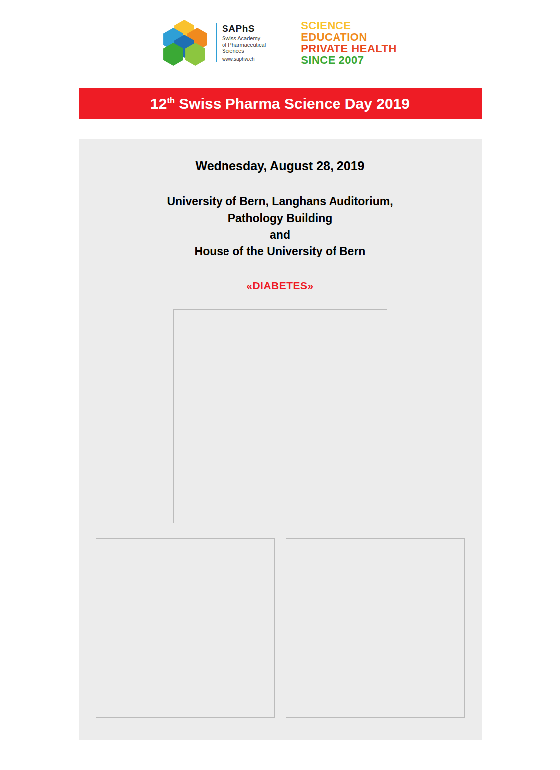SAPhS Swiss Academy
of Pharmaceutical
Sciences www.saphw.ch
SCIENCE
EDUCATION
PRIVATE HEALTH
SINCE 2007
12th Swiss Pharma Science Day 2019
Wednesday, August 28, 2019
University of Bern, Langhans Auditorium,
Pathology Building
and
House of the University of Bern
«DIABETES»